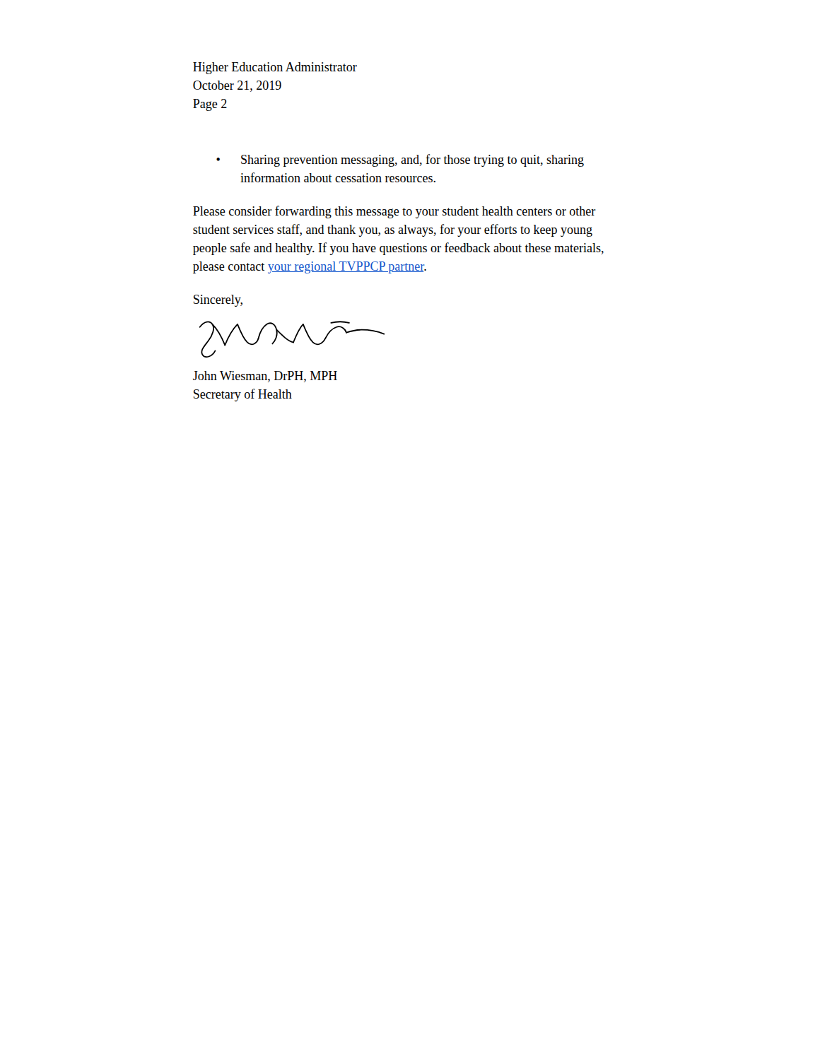Higher Education Administrator
October 21, 2019
Page 2
Sharing prevention messaging, and, for those trying to quit, sharing information about cessation resources.
Please consider forwarding this message to your student health centers or other student services staff, and thank you, as always, for your efforts to keep young people safe and healthy. If you have questions or feedback about these materials, please contact your regional TVPPCP partner.
Sincerely,
John Wiesman, DrPH, MPH
Secretary of Health